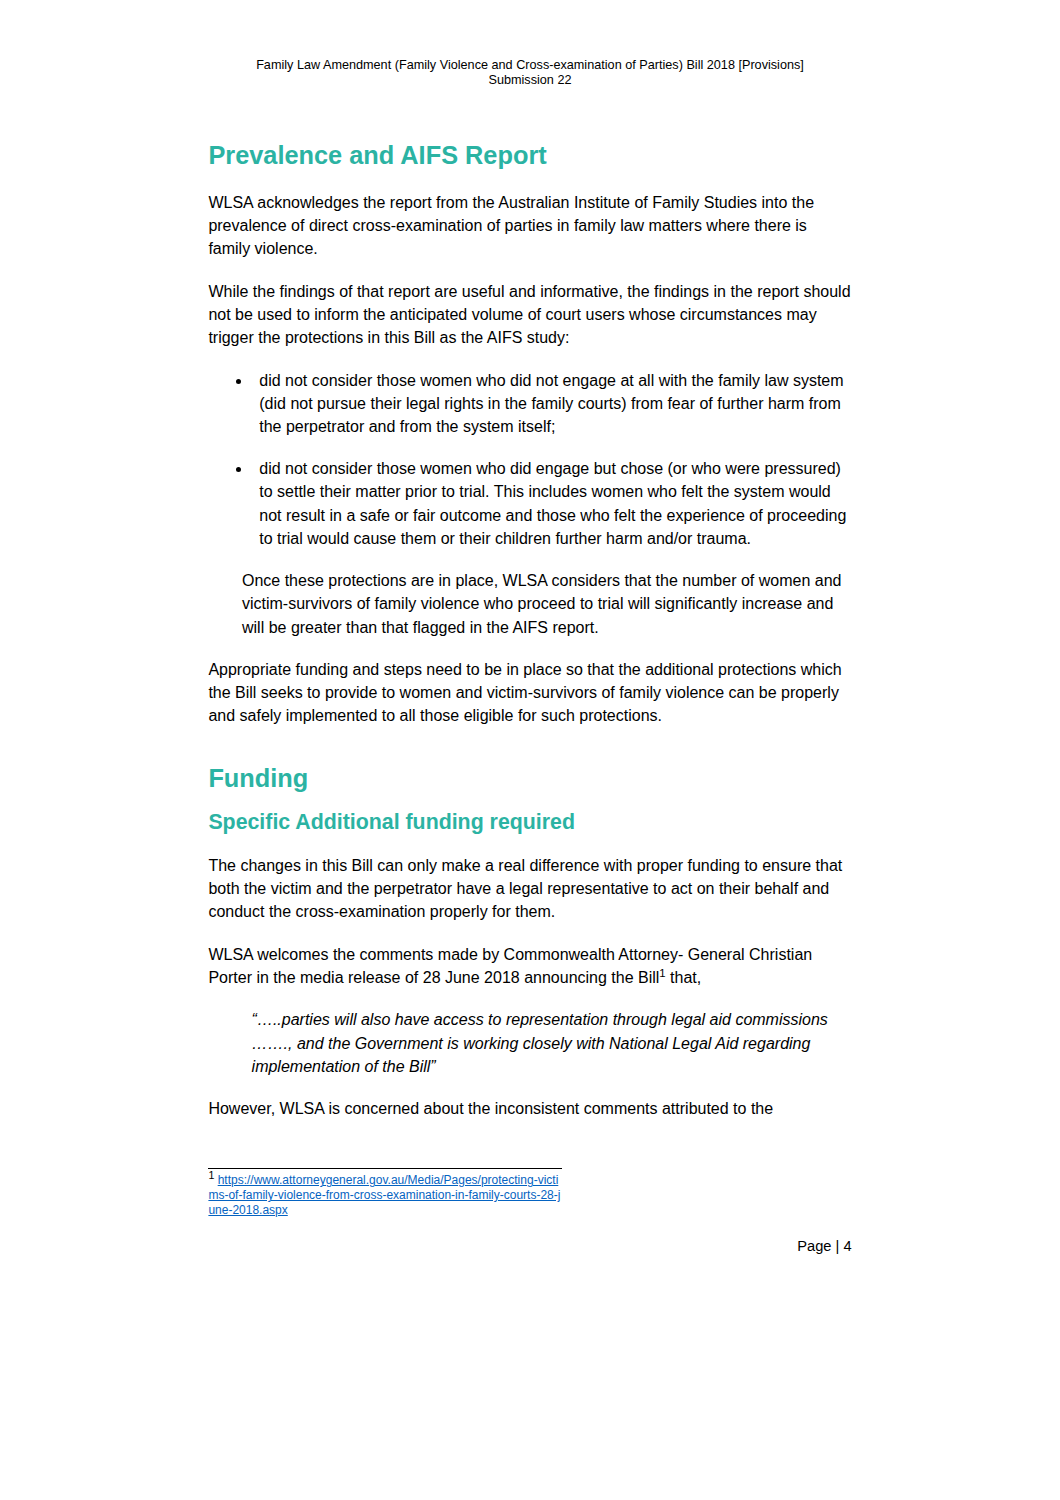Family Law Amendment (Family Violence and Cross-examination of Parties) Bill 2018 [Provisions]
Submission 22
Prevalence and AIFS Report
WLSA acknowledges the report from the Australian Institute of Family Studies into the prevalence of direct cross-examination of parties in family law matters where there is family violence.
While the findings of that report are useful and informative, the findings in the report should not be used to inform the anticipated volume of court users whose circumstances may trigger the protections in this Bill as the AIFS study:
did not consider those women who did not engage at all with the family law system (did not pursue their legal rights in the family courts) from fear of further harm from the perpetrator and from the system itself;
did not consider those women who did engage but chose (or who were pressured) to settle their matter prior to trial. This includes women who felt the system would not result in a safe or fair outcome and those who felt the experience of proceeding to trial would cause them or their children further harm and/or trauma.
Once these protections are in place, WLSA considers that the number of women and victim-survivors of family violence who proceed to trial will significantly increase and will be greater than that flagged in the AIFS report.
Appropriate funding and steps need to be in place so that the additional protections which the Bill seeks to provide to women and victim-survivors of family violence can be properly and safely implemented to all those eligible for such protections.
Funding
Specific Additional funding required
The changes in this Bill can only make a real difference with proper funding to ensure that both the victim and the perpetrator have a legal representative to act on their behalf and conduct the cross-examination properly for them.
WLSA welcomes the comments made by Commonwealth Attorney- General Christian Porter in the media release of 28 June 2018 announcing the Bill1 that,
“…..parties will also have access to representation through legal aid commissions ……., and the Government is working closely with National Legal Aid regarding implementation of the Bill”
However, WLSA is concerned about the inconsistent comments attributed to the
1 https://www.attorneygeneral.gov.au/Media/Pages/protecting-victims-of-family-violence-from-cross-examination-in-family-courts-28-june-2018.aspx
Page | 4